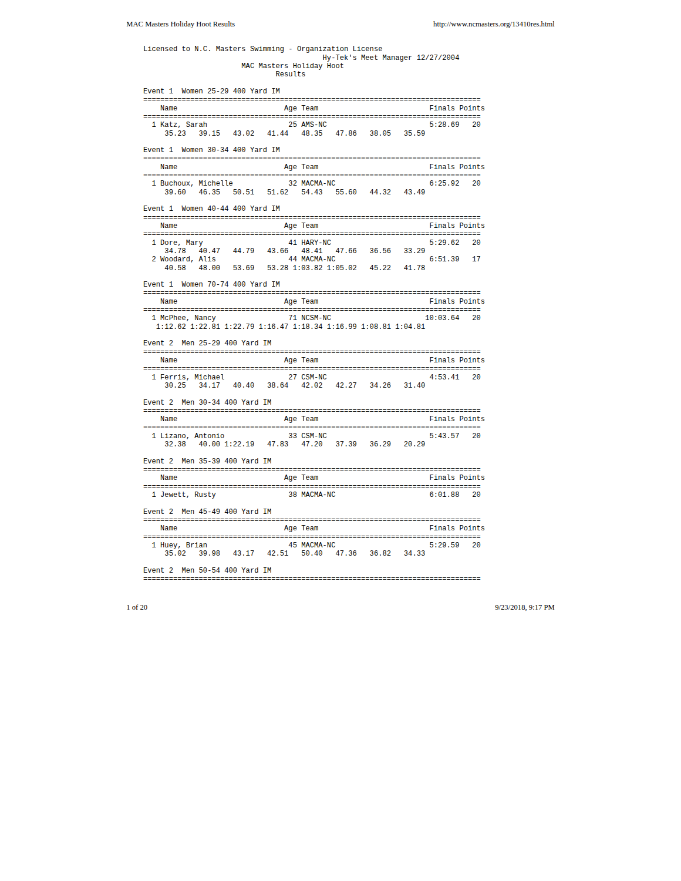MAC Masters Holiday Hoot Results http://www.ncmasters.org/13410res.html
Licensed to N.C. Masters Swimming - Organization License
                                          Hy-Tek's Meet Manager 12/27/2004
                       MAC Masters Holiday Hoot
                               Results

Event 1  Women 25-29 400 Yard IM
===============================================================================
    Name                         Age Team                          Finals Points
===============================================================================
  1 Katz, Sarah                   25 AMS-NC                        5:28.69   20
     35.23   39.15   43.02   41.44   48.35   47.86   38.05   35.59

Event 1  Women 30-34 400 Yard IM
===============================================================================
    Name                         Age Team                          Finals Points
===============================================================================
  1 Buchoux, Michelle             32 MACMA-NC                      6:25.92   20
     39.60   46.35   50.51   51.62   54.43   55.60   44.32   43.49

Event 1  Women 40-44 400 Yard IM
===============================================================================
    Name                         Age Team                          Finals Points
===============================================================================
  1 Dore, Mary                    41 HARY-NC                       5:29.62   20
     34.78   40.47   44.79   43.66   48.41   47.66   36.56   33.29
  2 Woodard, Alis                 44 MACMA-NC                      6:51.39   17
     40.58   48.00   53.69   53.28 1:03.82 1:05.02   45.22   41.78

Event 1  Women 70-74 400 Yard IM
===============================================================================
    Name                         Age Team                          Finals Points
===============================================================================
  1 McPhee, Nancy                 71 NCSM-NC                      10:03.64   20
   1:12.62 1:22.81 1:22.79 1:16.47 1:18.34 1:16.99 1:08.81 1:04.81

Event 2  Men 25-29 400 Yard IM
===============================================================================
    Name                         Age Team                          Finals Points
===============================================================================
  1 Ferris, Michael               27 CSM-NC                        4:53.41   20
     30.25   34.17   40.40   38.64   42.02   42.27   34.26   31.40

Event 2  Men 30-34 400 Yard IM
===============================================================================
    Name                         Age Team                          Finals Points
===============================================================================
  1 Lizano, Antonio               33 CSM-NC                        5:43.57   20
     32.38   40.00 1:22.19   47.83   47.20   37.39   36.29   20.29

Event 2  Men 35-39 400 Yard IM
===============================================================================
    Name                         Age Team                          Finals Points
===============================================================================
  1 Jewett, Rusty                 38 MACMA-NC                      6:01.88   20

Event 2  Men 45-49 400 Yard IM
===============================================================================
    Name                         Age Team                          Finals Points
===============================================================================
  1 Huey, Brian                   45 MACMA-NC                      5:29.59   20
     35.02   39.98   43.17   42.51   50.40   47.36   36.82   34.33

Event 2  Men 50-54 400 Yard IM
===============================================================================
1 of 20 9/23/2018, 9:17 PM